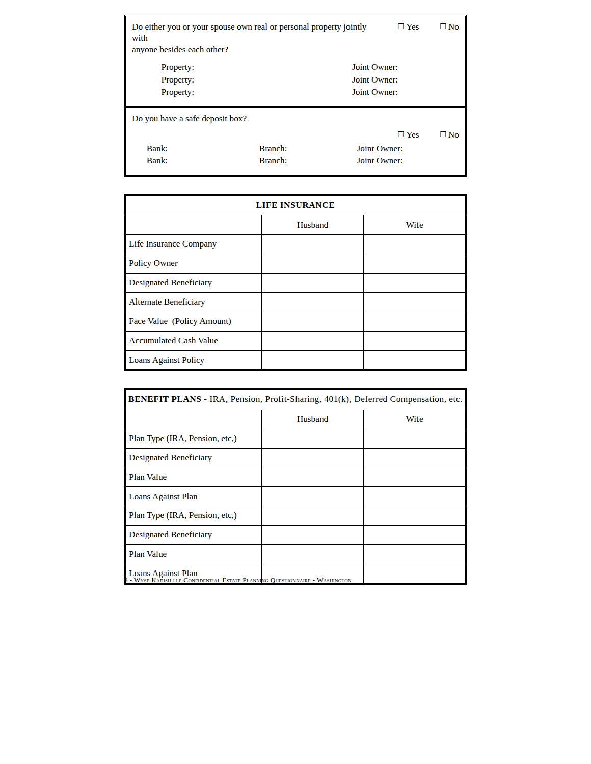Do either you or your spouse own real or personal property jointly with
anyone besides each other?
☐Yes ☐No
Property:
Joint Owner:
Property:
Joint Owner:
Property:
Joint Owner:
Do you have a safe deposit box?
☐Yes ☐No
Bank:
Branch:
Joint Owner:
Bank:
Branch:
Joint Owner:
| LIFE INSURANCE |
| --- |
| | Husband | Wife |
| Life Insurance Company | | |
| Policy Owner | | |
| Designated Beneficiary | | |
| Alternate Beneficiary | | |
| Face Value (Policy Amount) | | |
| Accumulated Cash Value | | |
| Loans Against Policy | | |
| BENEFIT PLANS - IRA, Pension, Profit-Sharing, 401(k), Deferred Compensation, etc. |
| --- |
| | Husband | Wife |
| Plan Type (IRA, Pension, etc,) | | |
| Designated Beneficiary | | |
| Plan Value | | |
| Loans Against Plan | | |
| Plan Type (IRA, Pension, etc,) | | |
| Designated Beneficiary | | |
| Plan Value | | |
| Loans Against Plan | | |
8 - Wyse Kadish llp Confidential Estate Planning Questionnaire - Washington